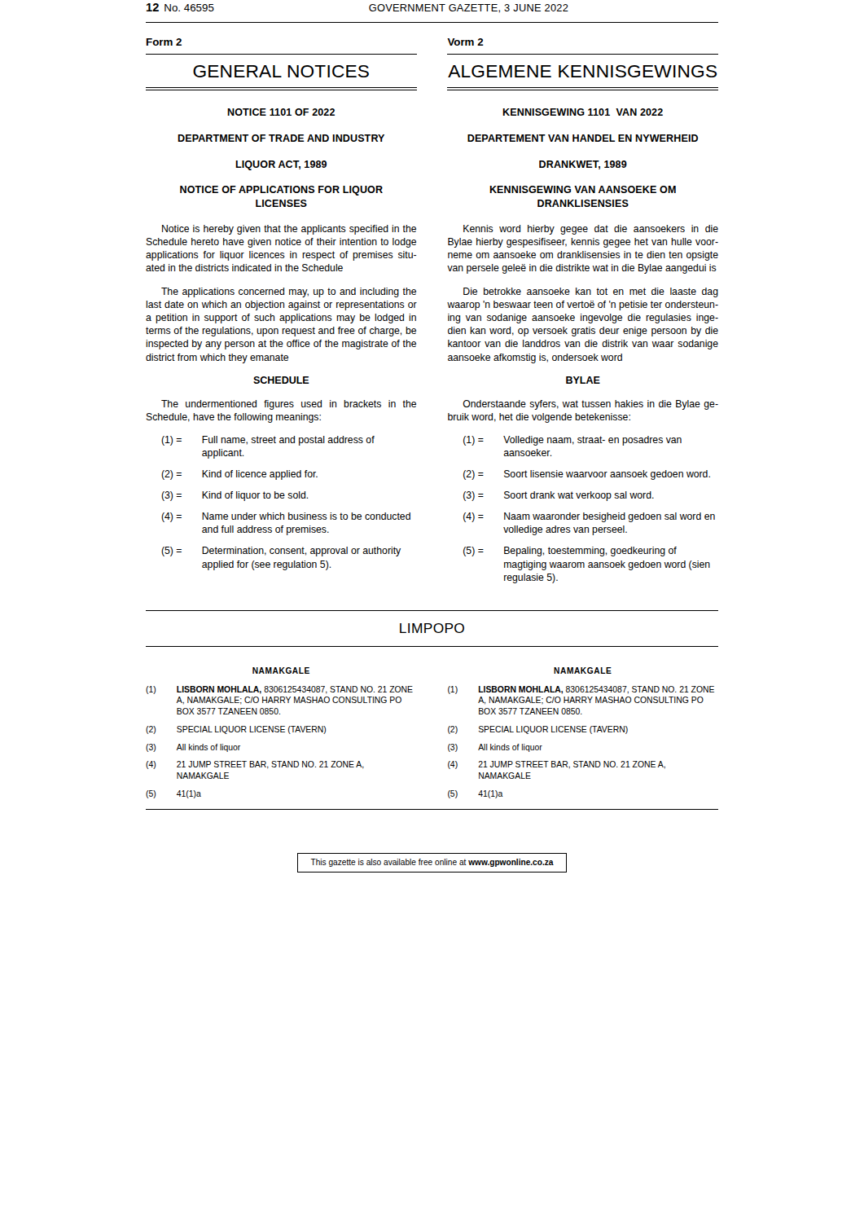12 No. 46595 GOVERNMENT GAZETTE, 3 JUNE 2022
Form 2
GENERAL NOTICES
NOTICE 1101 OF 2022
DEPARTMENT OF TRADE AND INDUSTRY
LIQUOR ACT, 1989
NOTICE OF APPLICATIONS FOR LIQUOR
LICENSES
Notice is hereby given that the applicants specified in the Schedule hereto have given notice of their intention to lodge applications for liquor licences in respect of premises situated in the districts indicated in the Schedule
The applications concerned may, up to and including the last date on which an objection against or representations or a petition in support of such applications may be lodged in terms of the regulations, upon request and free of charge, be inspected by any person at the office of the magistrate of the district from which they emanate
SCHEDULE
The undermentioned figures used in brackets in the Schedule, have the following meanings:
(1) =Full name, street and postal address of applicant.
(2) =Kind of licence applied for.
(3) =Kind of liquor to be sold.
(4) =Name under which business is to be conducted and full address of premises.
(5) =Determination, consent, approval or authority applied for (see regulation 5).
Vorm 2
ALGEMENE KENNISGEWINGS
KENNISGEWING 1101 VAN 2022
DEPARTEMENT VAN HANDEL EN NYWERHEID
DRANKWET, 1989
KENNISGEWING VAN AANSOEKE OM
DRANKLISENSIES
Kennis word hierby gegee dat die aansoekers in die Bylae hierby gespesifiseer, kennis gegee het van hulle voor-neme om aansoeke om dranklisensies in te dien ten opsigte van persele geleë in die distrikte wat in die Bylae aangedui is
Die betrokke aansoeke kan tot en met die laaste dag waarop 'n beswaar teen of vertoë of 'n petisie ter ondersteuning van sodanige aansoeke ingevolge die regulasies ingedien kan word, op versoek gratis deur enige persoon by die kantoor van die landdros van die distrik van waar sodanige aansoeke afkomstig is, ondersoek word
BYLAE
Onderstaande syfers, wat tussen hakies in die Bylae gebruik word, het die volgende betekenisse:
(1) =Volledige naam, straat- en posadres van aansoeker.
(2) =Soort lisensie waarvoor aansoek gedoen word.
(3) =Soort drank wat verkoop sal word.
(4) =Naam waaronder besigheid gedoen sal word en volledige adres van perseel.
(5) =Bepaling, toestemming, goedkeuring of magtiging waarom aansoek gedoen word (sien regulasie 5).
LIMPOPO
NAMAKGALE
| (1) | LISBORN MOHLALA, 8306125434087, STAND NO. 21 ZONE A, NAMAKGALE; C/O HARRY MASHAO CONSULTING PO BOX 3577 TZANEEN 0850. |
| (2) | SPECIAL LIQUOR LICENSE (TAVERN) |
| (3) | All kinds of liquor |
| (4) | 21 JUMP STREET BAR, STAND NO. 21 ZONE A, NAMAKGALE |
| (5) | 41(1)a |
NAMAKGALE
| (1) | LISBORN MOHLALA, 8306125434087, STAND NO. 21 ZONE A, NAMAKGALE; C/O HARRY MASHAO CONSULTING PO BOX 3577 TZANEEN 0850. |
| (2) | SPECIAL LIQUOR LICENSE (TAVERN) |
| (3) | All kinds of liquor |
| (4) | 21 JUMP STREET BAR, STAND NO. 21 ZONE A, NAMAKGALE |
| (5) | 41(1)a |
This gazette is also available free online at www.gpwonline.co.za